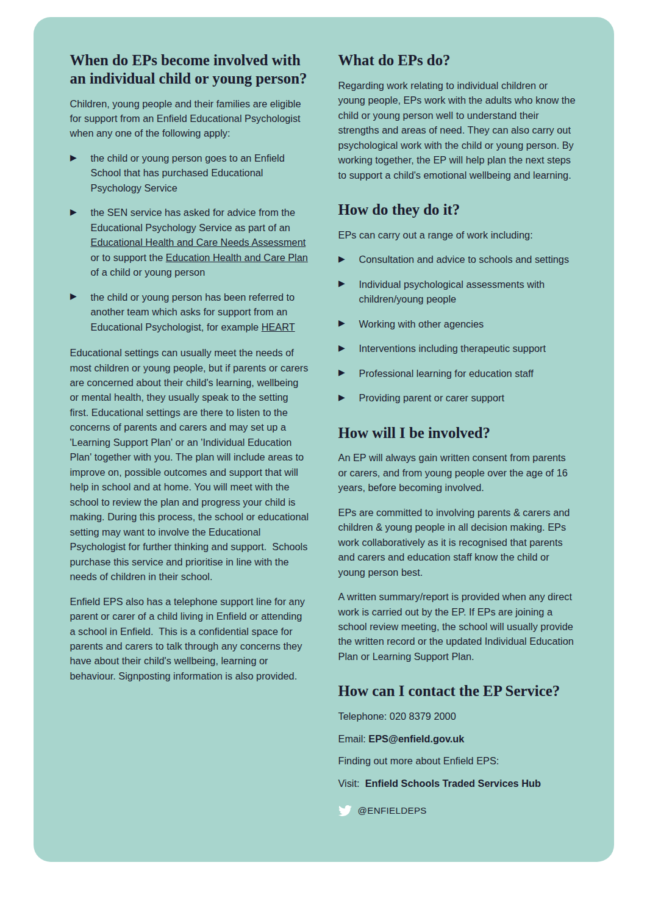When do EPs become involved with an individual child or young person?
Children, young people and their families are eligible for support from an Enfield Educational Psychologist when any one of the following apply:
the child or young person goes to an Enfield School that has purchased Educational Psychology Service
the SEN service has asked for advice from the Educational Psychology Service as part of an Educational Health and Care Needs Assessment or to support the Education Health and Care Plan of a child or young person
the child or young person has been referred to another team which asks for support from an Educational Psychologist, for example HEART
Educational settings can usually meet the needs of most children or young people, but if parents or carers are concerned about their child's learning, wellbeing or mental health, they usually speak to the setting first. Educational settings are there to listen to the concerns of parents and carers and may set up a 'Learning Support Plan' or an 'Individual Education Plan' together with you. The plan will include areas to improve on, possible outcomes and support that will help in school and at home. You will meet with the school to review the plan and progress your child is making. During this process, the school or educational setting may want to involve the Educational Psychologist for further thinking and support. Schools purchase this service and prioritise in line with the needs of children in their school.
Enfield EPS also has a telephone support line for any parent or carer of a child living in Enfield or attending a school in Enfield. This is a confidential space for parents and carers to talk through any concerns they have about their child's wellbeing, learning or behaviour. Signposting information is also provided.
What do EPs do?
Regarding work relating to individual children or young people, EPs work with the adults who know the child or young person well to understand their strengths and areas of need. They can also carry out psychological work with the child or young person. By working together, the EP will help plan the next steps to support a child's emotional wellbeing and learning.
How do they do it?
EPs can carry out a range of work including:
Consultation and advice to schools and settings
Individual psychological assessments with children/young people
Working with other agencies
Interventions including therapeutic support
Professional learning for education staff
Providing parent or carer support
How will I be involved?
An EP will always gain written consent from parents or carers, and from young people over the age of 16 years, before becoming involved.
EPs are committed to involving parents & carers and children & young people in all decision making. EPs work collaboratively as it is recognised that parents and carers and education staff know the child or young person best.
A written summary/report is provided when any direct work is carried out by the EP. If EPs are joining a school review meeting, the school will usually provide the written record or the updated Individual Education Plan or Learning Support Plan.
How can I contact the EP Service?
Telephone: 020 8379 2000
Email: EPS@enfield.gov.uk
Finding out more about Enfield EPS:
Visit: Enfield Schools Traded Services Hub
@ENFIELDEPS